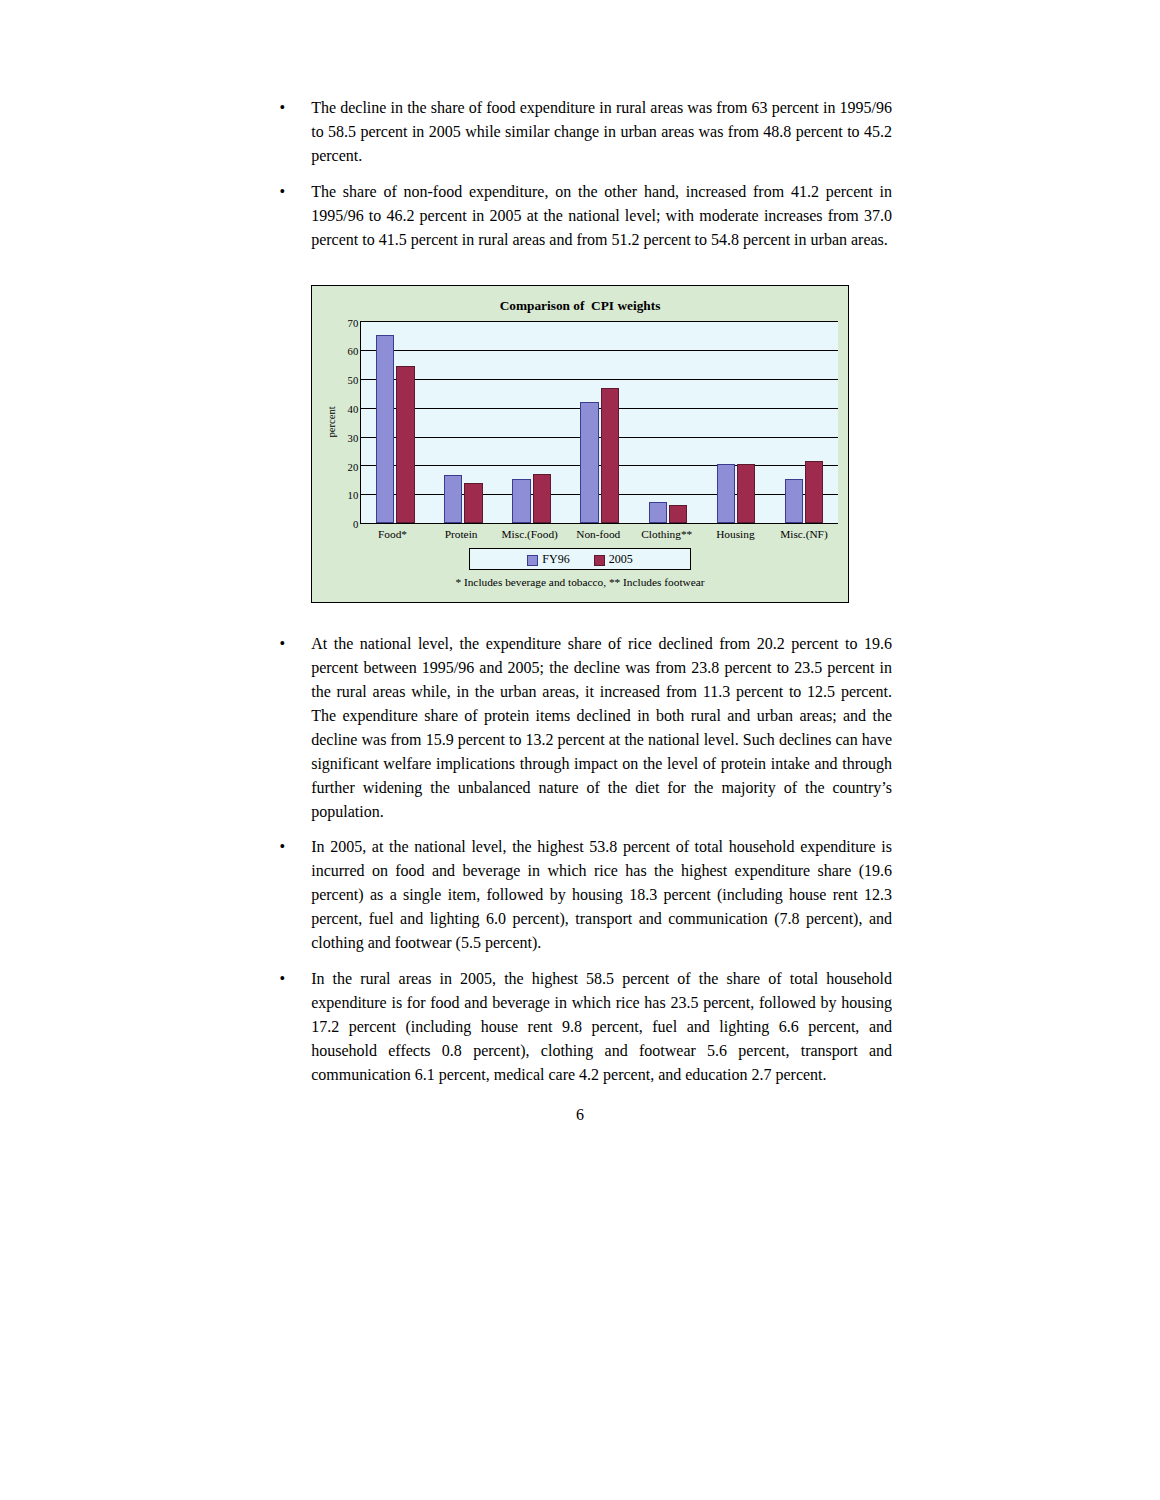The decline in the share of food expenditure in rural areas was from 63 percent in 1995/96 to 58.5 percent in 2005 while similar change in urban areas was from 48.8 percent to 45.2 percent.
The share of non-food expenditure, on the other hand, increased from 41.2 percent in 1995/96 to 46.2 percent in 2005 at the national level; with moderate increases from 37.0 percent to 41.5 percent in rural areas and from 51.2 percent to 54.8 percent in urban areas.
Comparison of CPI weights
percent
70
60
50
40
30
20
10
0
Food* Protein Misc.(Food) Non-food Clothing** Housing Misc.(NF)
FY96 2005
* Includes beverage and tobacco, ** Includes footwear
At the national level, the expenditure share of rice declined from 20.2 percent to 19.6 percent between 1995/96 and 2005; the decline was from 23.8 percent to 23.5 percent in the rural areas while, in the urban areas, it increased from 11.3 percent to 12.5 percent. The expenditure share of protein items declined in both rural and urban areas; and the decline was from 15.9 percent to 13.2 percent at the national level. Such declines can have significant welfare implications through impact on the level of protein intake and through further widening the unbalanced nature of the diet for the majority of the country’s population.
In 2005, at the national level, the highest 53.8 percent of total household expenditure is incurred on food and beverage in which rice has the highest expenditure share (19.6 percent) as a single item, followed by housing 18.3 percent (including house rent 12.3 percent, fuel and lighting 6.0 percent), transport and communication (7.8 percent), and clothing and footwear (5.5 percent).
In the rural areas in 2005, the highest 58.5 percent of the share of total household expenditure is for food and beverage in which rice has 23.5 percent, followed by housing 17.2 percent (including house rent 9.8 percent, fuel and lighting 6.6 percent, and household effects 0.8 percent), clothing and footwear 5.6 percent, transport and communication 6.1 percent, medical care 4.2 percent, and education 2.7 percent.
6